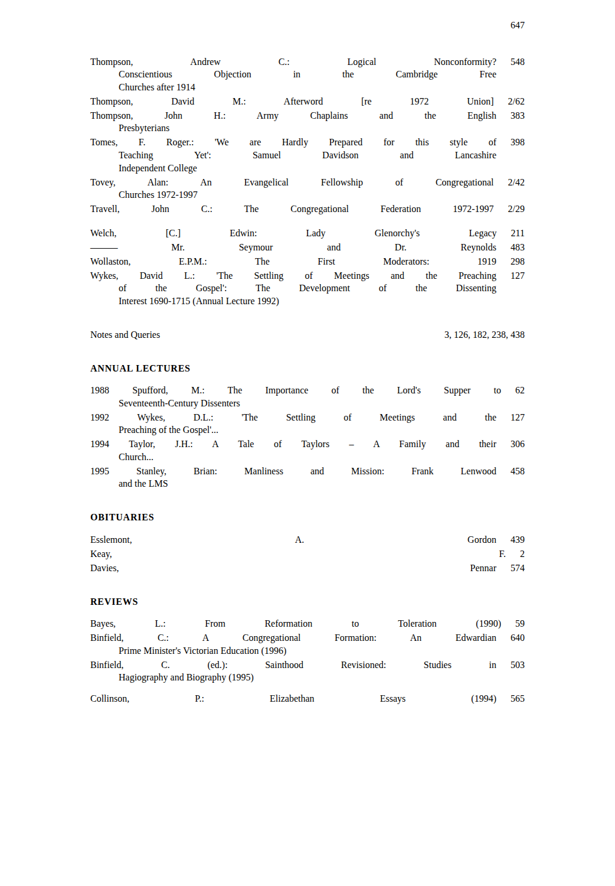647
Thompson, Andrew C.: Logical Nonconformity? Conscientious Objection in the Cambridge Free Churches after 1914
548
Thompson, David M.: Afterword [re 1972 Union]
2/62
Thompson, John H.: Army Chaplains and the English Presbyterians
383
Tomes, F. Roger.: 'We are Hardly Prepared for this style of Teaching Yet': Samuel Davidson and Lancashire Independent College
398
Tovey, Alan: An Evangelical Fellowship of Congregational Churches 1972-1997
2/42
Travell, John C.: The Congregational Federation 1972-1997
2/29
Welch, [C.] Edwin: Lady Glenorchy's Legacy
211
——— Mr. Seymour and Dr. Reynolds
483
Wollaston, E.P.M.: The First Moderators: 1919
298
Wykes, David L.: 'The Settling of Meetings and the Preaching of the Gospel': The Development of the Dissenting Interest 1690-1715 (Annual Lecture 1992)
127
Notes and Queries 3, 126, 182, 238, 438
ANNUAL LECTURES
1988 Spufford, M.: The Importance of the Lord's Supper to Seventeenth-Century Dissenters
62
1992 Wykes, D.L.: 'The Settling of Meetings and the Preaching of the Gospel'...
127
1994 Taylor, J.H.: A Tale of Taylors – A Family and their Church...
306
1995 Stanley, Brian: Manliness and Mission: Frank Lenwood and the LMS
458
OBITUARIES
Esslemont, A. Gordon
439
Keay, F.
2
Davies, Pennar
574
REVIEWS
Bayes, L.: From Reformation to Toleration (1990)
59
Binfield, C.: A Congregational Formation: An Edwardian Prime Minister's Victorian Education (1996)
640
Binfield, C. (ed.): Sainthood Revisioned: Studies in Hagiography and Biography (1995)
503
Collinson, P.: Elizabethan Essays (1994)
565